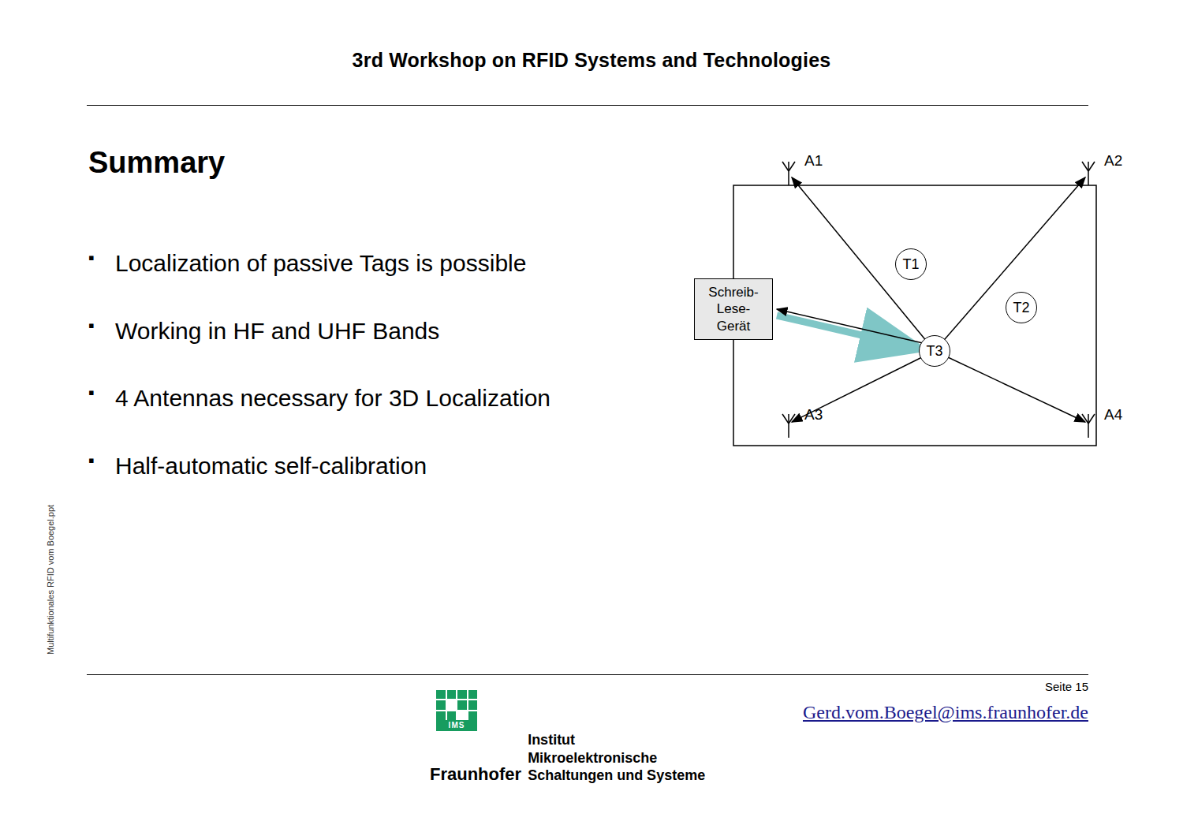3rd Workshop on RFID Systems and Technologies
Summary
Localization of passive Tags is possible
Working in HF and UHF Bands
4 Antennas necessary for 3D Localization
Half-automatic self-calibration
Schreib-
Lese-
Gerät
A1 A2 A3 A4
T1
T2
T3
Seite 15
Gerd.vom.Boegel@ims.fraunhofer.de
Multifunktionales RFID vom Boegel.ppt
IMS
Fraunhofer
Institut
Mikroelektronische
Schaltungen und Systeme